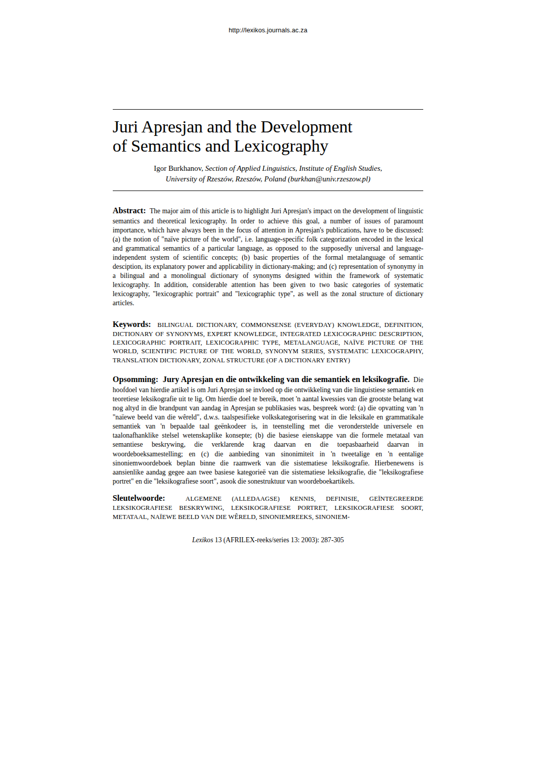http://lexikos.journals.ac.za
Juri Apresjan and the Development
of Semantics and Lexicography
Igor Burkhanov, Section of Applied Linguistics, Institute of English Studies,
University of Rzeszów, Rzeszów, Poland (burkhan@univ.rzeszow.pl)
Abstract: The major aim of this article is to highlight Juri Apresjan's impact on the development of linguistic semantics and theoretical lexicography. In order to achieve this goal, a number of issues of paramount importance, which have always been in the focus of attention in Apresjan's publications, have to be discussed: (a) the notion of "naïve picture of the world", i.e. language-specific folk categorization encoded in the lexical and grammatical semantics of a particular language, as opposed to the supposedly universal and language-independent system of scientific concepts; (b) basic properties of the formal metalanguage of semantic desciption, its explanatory power and applicability in dictionary-making; and (c) representation of synonymy in a bilingual and a monolingual dictionary of synonyms designed within the framework of systematic lexicography. In addition, considerable attention has been given to two basic categories of systematic lexicography, "lexicographic portrait" and "lexicographic type", as well as the zonal structure of dictionary articles.
Keywords: Bilingual dictionary, commonsense (everyday) knowledge, definition, dictionary of synonyms, expert knowledge, integrated lexicographic description, lexicographic portrait, lexicographic type, metalanguage, naïve picture of the world, scientific picture of the world, synonym series, systematic lexicography, translation dictionary, zonal structure (of a dictionary entry)
Opsomming: Jury Apresjan en die ontwikkeling van die semantiek en leksikografie. Die hoofdoel van hierdie artikel is om Juri Apresjan se invloed op die ontwikkeling van die linguistiese semantiek en teoretiese leksikografie uit te lig. Om hierdie doel te bereik, moet 'n aantal kwessies van die grootste belang wat nog altyd in die brandpunt van aandag in Apresjan se publikasies was, bespreek word: (a) die opvatting van 'n "naïewe beeld van die wêreld", d.w.s. taalspesifieke volkskategorisering wat in die leksikale en grammatikale semantiek van 'n bepaalde taal geënkodeer is, in teenstelling met die veronderstelde universele en taalonafhanklike stelsel wetenskaplike konsepte; (b) die basiese eienskappe van die formele metataal van semantiese beskrywing, die verklarende krag daarvan en die toepasbaarheid daarvan in woordeboeksamestelling; en (c) die aanbieding van sinonimiteit in 'n tweetalige en 'n eentalige sinoniemwoordeboek beplan binne die raamwerk van die sistematiese leksikografie. Hierbenewens is aansienlike aandag gegee aan twee basiese kategorieë van die sistematiese leksikografie, die "leksikografiese portret" en die "leksikografiese soort", asook die sonestruktuur van woordeboekartikels.
Sleutelwoorde: Algemene (alledaagse) kennis, definisie, geïntegreerde leksikografiese beskrywing, leksikografiese portret, leksikografiese soort, metataal, naïewe beeld van die wêreld, sinoniemreeks, sinoniem-
Lexikos 13 (AFRILEX-reeks/series 13: 2003): 287-305